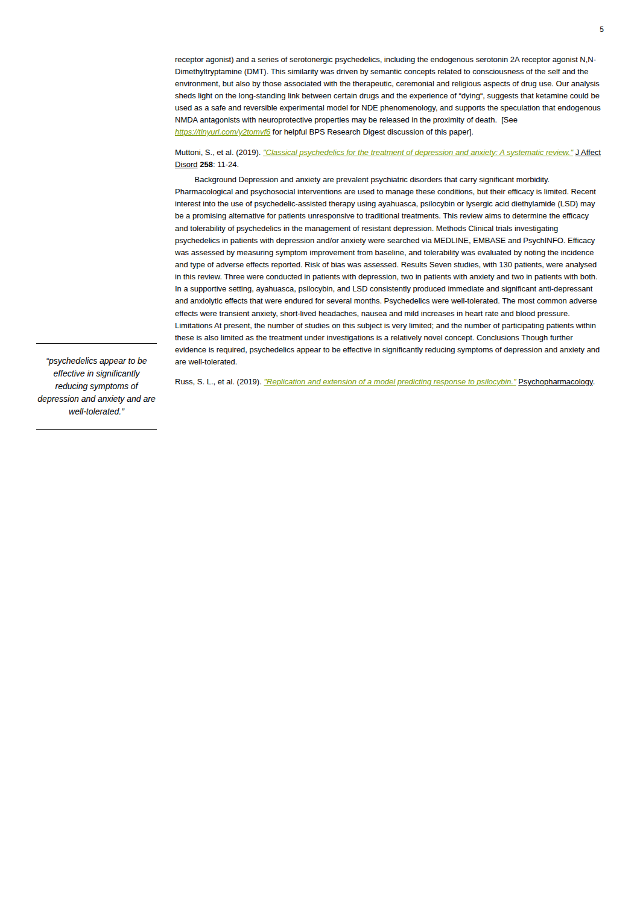5
“psychedelics appear to be effective in significantly reducing symptoms of depression and anxiety and are well-tolerated.”
receptor agonist) and a series of serotonergic psychedelics, including the endogenous serotonin 2A receptor agonist N,N-Dimethyltryptamine (DMT). This similarity was driven by semantic concepts related to consciousness of the self and the environment, but also by those associated with the therapeutic, ceremonial and religious aspects of drug use. Our analysis sheds light on the long-standing link between certain drugs and the experience of “dying“, suggests that ketamine could be used as a safe and reversible experimental model for NDE phenomenology, and supports the speculation that endogenous NMDA antagonists with neuroprotective properties may be released in the proximity of death. [See https://tinyurl.com/y2tomvf6 for helpful BPS Research Digest discussion of this paper].
Muttoni, S., et al. (2019). "Classical psychedelics for the treatment of depression and anxiety: A systematic review." J Affect Disord 258: 11-24.
Background Depression and anxiety are prevalent psychiatric disorders that carry significant morbidity. Pharmacological and psychosocial interventions are used to manage these conditions, but their efficacy is limited. Recent interest into the use of psychedelic-assisted therapy using ayahuasca, psilocybin or lysergic acid diethylamide (LSD) may be a promising alternative for patients unresponsive to traditional treatments. This review aims to determine the efficacy and tolerability of psychedelics in the management of resistant depression. Methods Clinical trials investigating psychedelics in patients with depression and/or anxiety were searched via MEDLINE, EMBASE and PsychINFO. Efficacy was assessed by measuring symptom improvement from baseline, and tolerability was evaluated by noting the incidence and type of adverse effects reported. Risk of bias was assessed. Results Seven studies, with 130 patients, were analysed in this review. Three were conducted in patients with depression, two in patients with anxiety and two in patients with both. In a supportive setting, ayahuasca, psilocybin, and LSD consistently produced immediate and significant anti-depressant and anxiolytic effects that were endured for several months. Psychedelics were well-tolerated. The most common adverse effects were transient anxiety, short-lived headaches, nausea and mild increases in heart rate and blood pressure. Limitations At present, the number of studies on this subject is very limited; and the number of participating patients within these is also limited as the treatment under investigations is a relatively novel concept. Conclusions Though further evidence is required, psychedelics appear to be effective in significantly reducing symptoms of depression and anxiety and are well-tolerated.
Russ, S. L., et al. (2019). "Replication and extension of a model predicting response to psilocybin." Psychopharmacology.